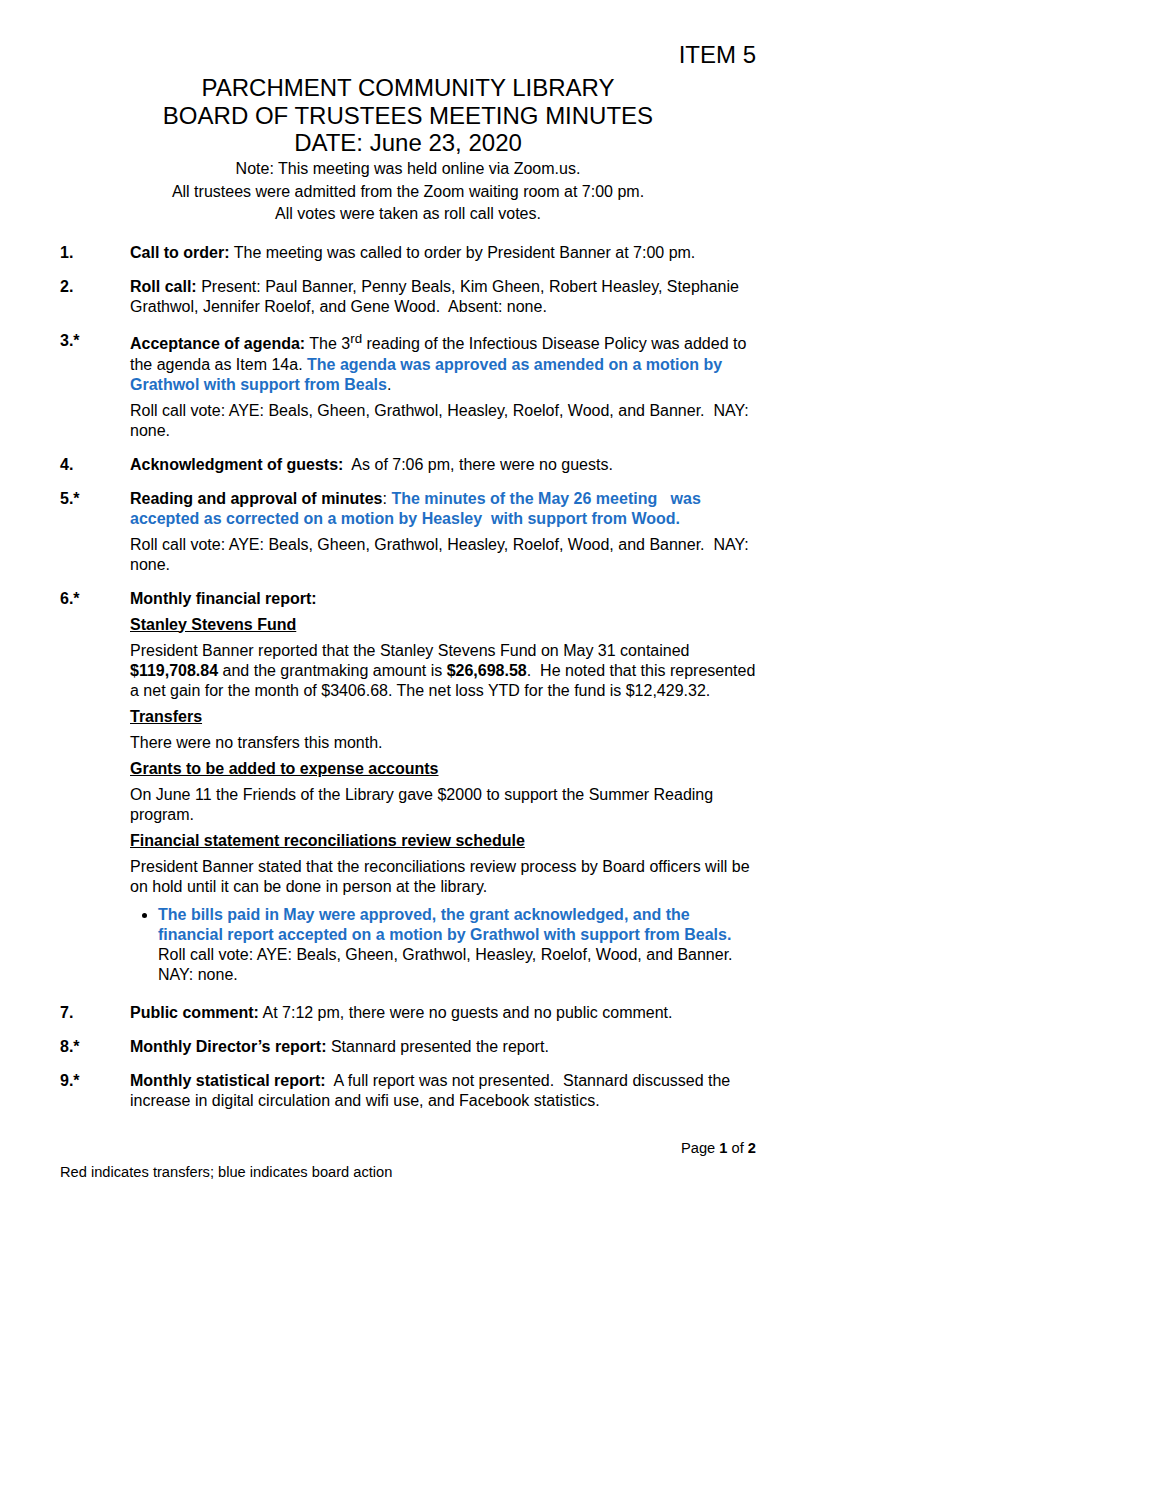ITEM 5
PARCHMENT COMMUNITY LIBRARY
BOARD OF TRUSTEES MEETING MINUTES
DATE: June 23, 2020
Note: This meeting was held online via Zoom.us.
All trustees were admitted from the Zoom waiting room at 7:00 pm.
All votes were taken as roll call votes.
1.
Call to order: The meeting was called to order by President Banner at 7:00 pm.
2.
Roll call: Present: Paul Banner, Penny Beals, Kim Gheen, Robert Heasley, Stephanie Grathwol, Jennifer Roelof, and Gene Wood. Absent: none.
3.*
Acceptance of agenda: The 3rd reading of the Infectious Disease Policy was added to the agenda as Item 14a. The agenda was approved as amended on a motion by Grathwol with support from Beals.
Roll call vote: AYE: Beals, Gheen, Grathwol, Heasley, Roelof, Wood, and Banner. NAY: none.
4.
Acknowledgment of guests: As of 7:06 pm, there were no guests.
5.*
Reading and approval of minutes: The minutes of the May 26 meeting was accepted as corrected on a motion by Heasley with support from Wood.
Roll call vote: AYE: Beals, Gheen, Grathwol, Heasley, Roelof, Wood, and Banner. NAY: none.
6.*
Monthly financial report:
Stanley Stevens Fund
President Banner reported that the Stanley Stevens Fund on May 31 contained $119,708.84 and the grantmaking amount is $26,698.58. He noted that this represented a net gain for the month of $3406.68. The net loss YTD for the fund is $12,429.32.
Transfers
There were no transfers this month.
Grants to be added to expense accounts
On June 11 the Friends of the Library gave $2000 to support the Summer Reading program.
Financial statement reconciliations review schedule
President Banner stated that the reconciliations review process by Board officers will be on hold until it can be done in person at the library.
The bills paid in May were approved, the grant acknowledged, and the financial report accepted on a motion by Grathwol with support from Beals.
Roll call vote: AYE: Beals, Gheen, Grathwol, Heasley, Roelof, Wood, and Banner. NAY: none.
7.
Public comment: At 7:12 pm, there were no guests and no public comment.
8.*
Monthly Director’s report: Stannard presented the report.
9.*
Monthly statistical report: A full report was not presented. Stannard discussed the increase in digital circulation and wifi use, and Facebook statistics.
Page 1 of 2
Red indicates transfers; blue indicates board action